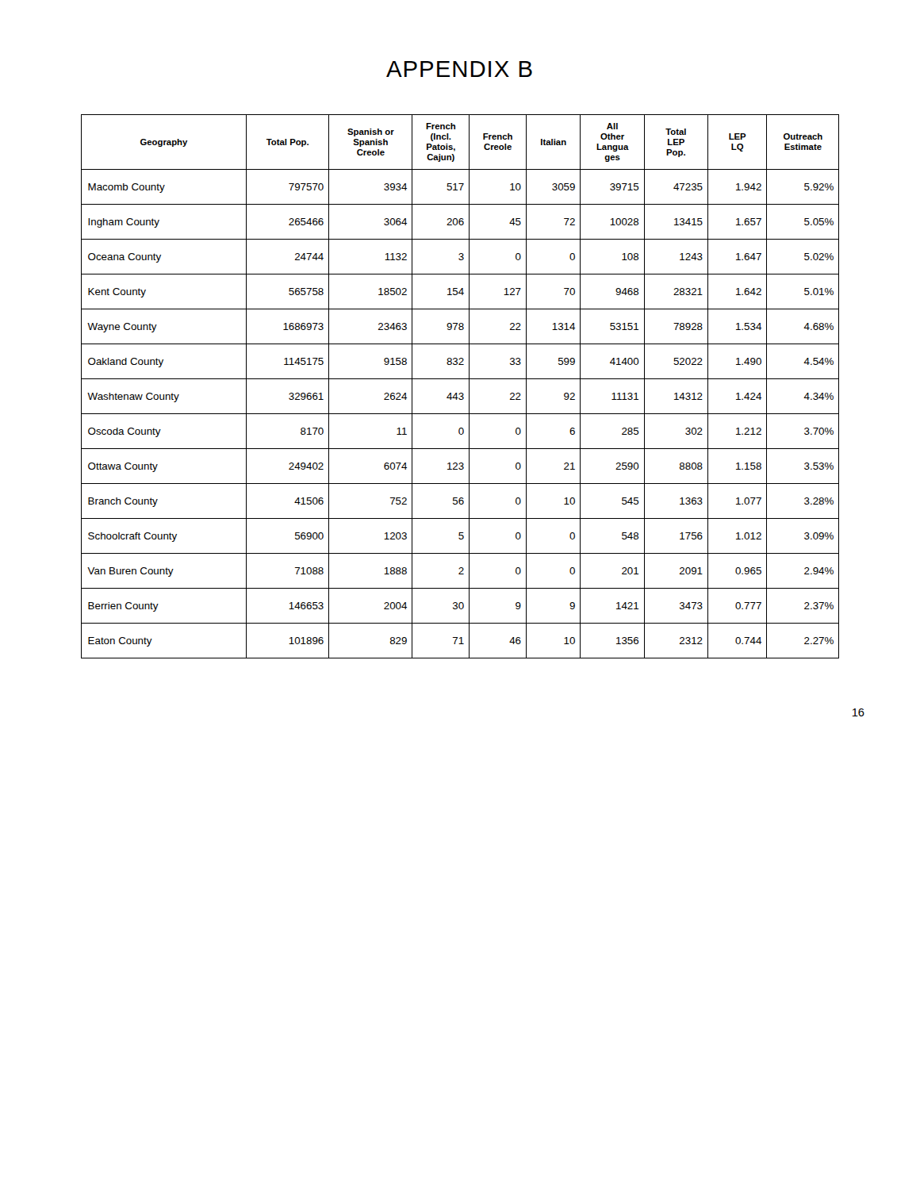APPENDIX B
| Geography | Total Pop. | Spanish or Spanish Creole | French (Incl. Patois, Cajun) | French Creole | Italian | All Other Langua ges | Total LEP Pop. | LEP LQ | Outreach Estimate |
| --- | --- | --- | --- | --- | --- | --- | --- | --- | --- |
| Macomb County | 797570 | 3934 | 517 | 10 | 3059 | 39715 | 47235 | 1.942 | 5.92% |
| Ingham County | 265466 | 3064 | 206 | 45 | 72 | 10028 | 13415 | 1.657 | 5.05% |
| Oceana County | 24744 | 1132 | 3 | 0 | 0 | 108 | 1243 | 1.647 | 5.02% |
| Kent County | 565758 | 18502 | 154 | 127 | 70 | 9468 | 28321 | 1.642 | 5.01% |
| Wayne County | 1686973 | 23463 | 978 | 22 | 1314 | 53151 | 78928 | 1.534 | 4.68% |
| Oakland County | 1145175 | 9158 | 832 | 33 | 599 | 41400 | 52022 | 1.490 | 4.54% |
| Washtenaw County | 329661 | 2624 | 443 | 22 | 92 | 11131 | 14312 | 1.424 | 4.34% |
| Oscoda County | 8170 | 11 | 0 | 0 | 6 | 285 | 302 | 1.212 | 3.70% |
| Ottawa County | 249402 | 6074 | 123 | 0 | 21 | 2590 | 8808 | 1.158 | 3.53% |
| Branch County | 41506 | 752 | 56 | 0 | 10 | 545 | 1363 | 1.077 | 3.28% |
| Schoolcraft County | 56900 | 1203 | 5 | 0 | 0 | 548 | 1756 | 1.012 | 3.09% |
| Van Buren County | 71088 | 1888 | 2 | 0 | 0 | 201 | 2091 | 0.965 | 2.94% |
| Berrien County | 146653 | 2004 | 30 | 9 | 9 | 1421 | 3473 | 0.777 | 2.37% |
| Eaton County | 101896 | 829 | 71 | 46 | 10 | 1356 | 2312 | 0.744 | 2.27% |
16